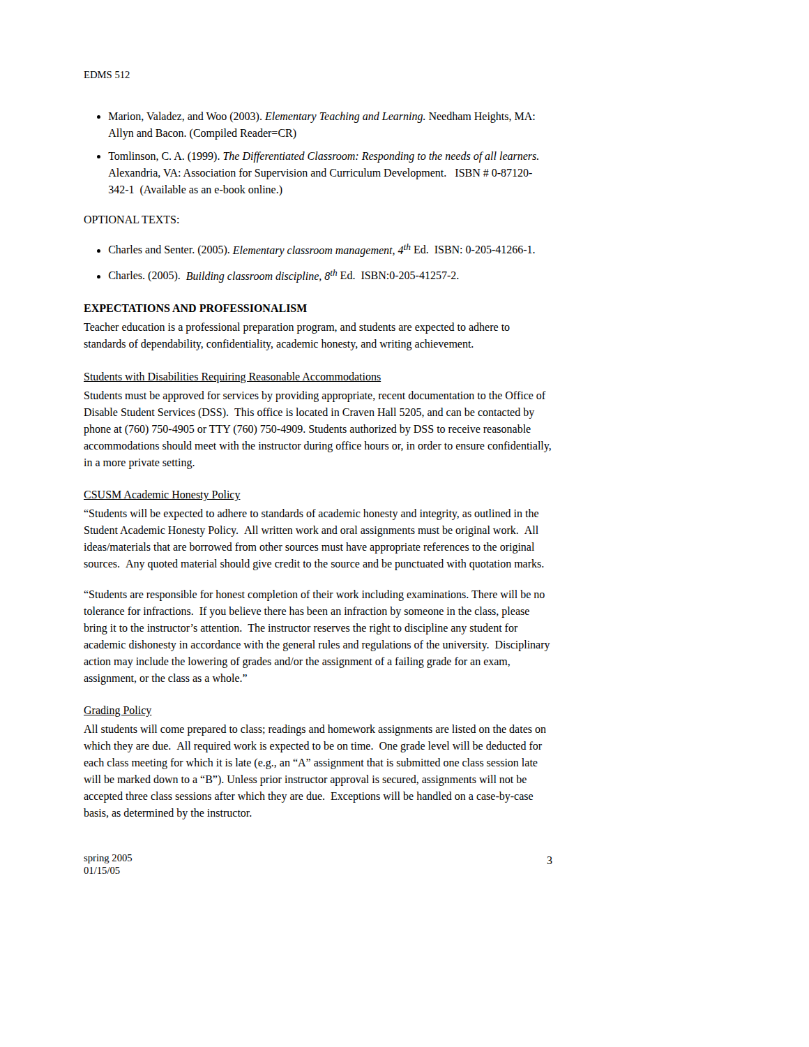EDMS 512
Marion, Valadez, and Woo (2003). Elementary Teaching and Learning. Needham Heights, MA: Allyn and Bacon. (Compiled Reader=CR)
Tomlinson, C. A. (1999). The Differentiated Classroom: Responding to the needs of all learners. Alexandria, VA: Association for Supervision and Curriculum Development. ISBN # 0-87120-342-1 (Available as an e-book online.)
OPTIONAL TEXTS:
Charles and Senter. (2005). Elementary classroom management, 4th Ed. ISBN: 0-205-41266-1.
Charles. (2005). Building classroom discipline, 8th Ed. ISBN:0-205-41257-2.
EXPECTATIONS AND PROFESSIONALISM
Teacher education is a professional preparation program, and students are expected to adhere to standards of dependability, confidentiality, academic honesty, and writing achievement.
Students with Disabilities Requiring Reasonable Accommodations
Students must be approved for services by providing appropriate, recent documentation to the Office of Disable Student Services (DSS). This office is located in Craven Hall 5205, and can be contacted by phone at (760) 750-4905 or TTY (760) 750-4909. Students authorized by DSS to receive reasonable accommodations should meet with the instructor during office hours or, in order to ensure confidentially, in a more private setting.
CSUSM Academic Honesty Policy
“Students will be expected to adhere to standards of academic honesty and integrity, as outlined in the Student Academic Honesty Policy. All written work and oral assignments must be original work. All ideas/materials that are borrowed from other sources must have appropriate references to the original sources. Any quoted material should give credit to the source and be punctuated with quotation marks.
“Students are responsible for honest completion of their work including examinations. There will be no tolerance for infractions. If you believe there has been an infraction by someone in the class, please bring it to the instructor’s attention. The instructor reserves the right to discipline any student for academic dishonesty in accordance with the general rules and regulations of the university. Disciplinary action may include the lowering of grades and/or the assignment of a failing grade for an exam, assignment, or the class as a whole.”
Grading Policy
All students will come prepared to class; readings and homework assignments are listed on the dates on which they are due. All required work is expected to be on time. One grade level will be deducted for each class meeting for which it is late (e.g., an “A” assignment that is submitted one class session late will be marked down to a “B”). Unless prior instructor approval is secured, assignments will not be accepted three class sessions after which they are due. Exceptions will be handled on a case-by-case basis, as determined by the instructor.
spring 2005
01/15/05
3